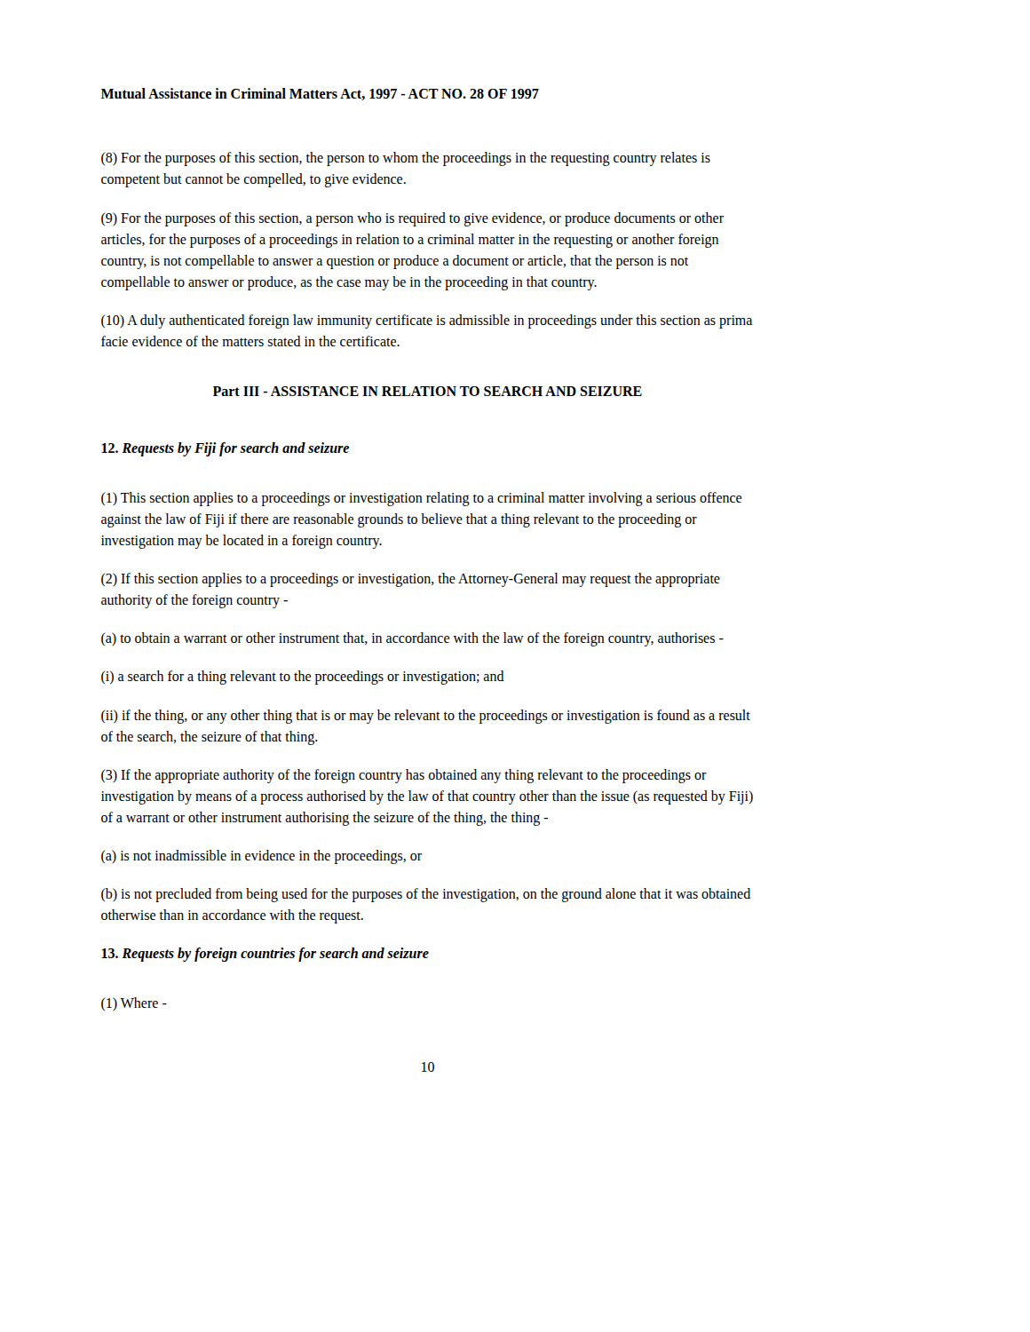Mutual Assistance in Criminal Matters Act, 1997 - ACT NO. 28 OF 1997
(8) For the purposes of this section, the person to whom the proceedings in the requesting country relates is competent but cannot be compelled, to give evidence.
(9) For the purposes of this section, a person who is required to give evidence, or produce documents or other articles, for the purposes of a proceedings in relation to a criminal matter in the requesting or another foreign country, is not compellable to answer a question or produce a document or article, that the person is not compellable to answer or produce, as the case may be in the proceeding in that country.
(10) A duly authenticated foreign law immunity certificate is admissible in proceedings under this section as prima facie evidence of the matters stated in the certificate.
Part III - ASSISTANCE IN RELATION TO SEARCH AND SEIZURE
12. Requests by Fiji for search and seizure
(1) This section applies to a proceedings or investigation relating to a criminal matter involving a serious offence against the law of Fiji if there are reasonable grounds to believe that a thing relevant to the proceeding or investigation may be located in a foreign country.
(2) If this section applies to a proceedings or investigation, the Attorney-General may request the appropriate authority of the foreign country -
(a) to obtain a warrant or other instrument that, in accordance with the law of the foreign country, authorises -
(i) a search for a thing relevant to the proceedings or investigation; and
(ii) if the thing, or any other thing that is or may be relevant to the proceedings or investigation is found as a result of the search, the seizure of that thing.
(3) If the appropriate authority of the foreign country has obtained any thing relevant to the proceedings or investigation by means of a process authorised by the law of that country other than the issue (as requested by Fiji) of a warrant or other instrument authorising the seizure of the thing, the thing -
(a) is not inadmissible in evidence in the proceedings, or
(b) is not precluded from being used for the purposes of the investigation, on the ground alone that it was obtained otherwise than in accordance with the request.
13. Requests by foreign countries for search and seizure
(1) Where -
10